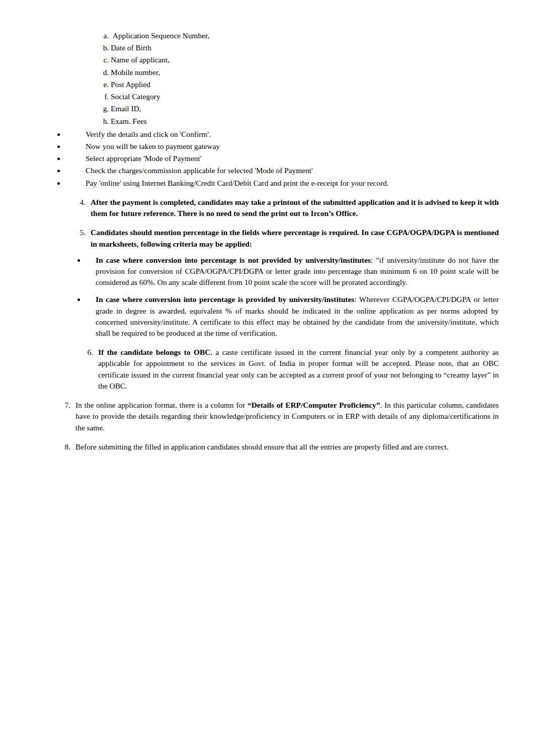Application Sequence Number,
Date of Birth
Name of applicant,
Mobile number,
Post Applied
Social Category
Email ID,
Exam. Fees
Verify the details and click on 'Confirm'.
Now you will be taken to payment gateway
Select appropriate 'Mode of Payment'
Check the charges/commission applicable for selected 'Mode of Payment'
Pay 'online' using Internet Banking/Credit Card/Debit Card and print the e-receipt for your record.
4.
After the payment is completed, candidates may take a printout of the submitted application and it is advised to keep it with them for future reference. There is no need to send the print out to Ircon’s Office.
5.
Candidates should mention percentage in the fields where percentage is required. In case CGPA/OGPA/DGPA is mentioned in marksheets, following criteria may be applied:
In case where conversion into percentage is not provided by university/institutes: "if university/institute do not have the provision for conversion of CGPA/OGPA/CPI/DGPA or letter grade into percentage than minimum 6 on 10 point scale will be considered as 60%. On any scale different from 10 point scale the score will be prorated accordingly.
In case where conversion into percentage is provided by university/institutes: Wherever CGPA/OGPA/CPI/DGPA or letter grade in degree is awarded, equivalent % of marks should be indicated in the online application as per norms adopted by concerned university/institute. A certificate to this effect may be obtained by the candidate from the university/institute, which shall be required to be produced at the time of verification.
6.
If the candidate belongs to OBC, a caste certificate issued in the current financial year only by a competent authority as applicable for appointment to the services in Govt. of India in proper format will be accepted. Please note, that an OBC certificate issued in the current financial year only can be accepted as a current proof of your not belonging to “creamy layer” in the OBC.
7.
In the online application format, there is a column for “Details of ERP/Computer Proficiency”. In this particular column, candidates have to provide the details regarding their knowledge/proficiency in Computers or in ERP with details of any diploma/certifications in the same.
8.
Before submitting the filled in application candidates should ensure that all the entries are properly filled and are correct.